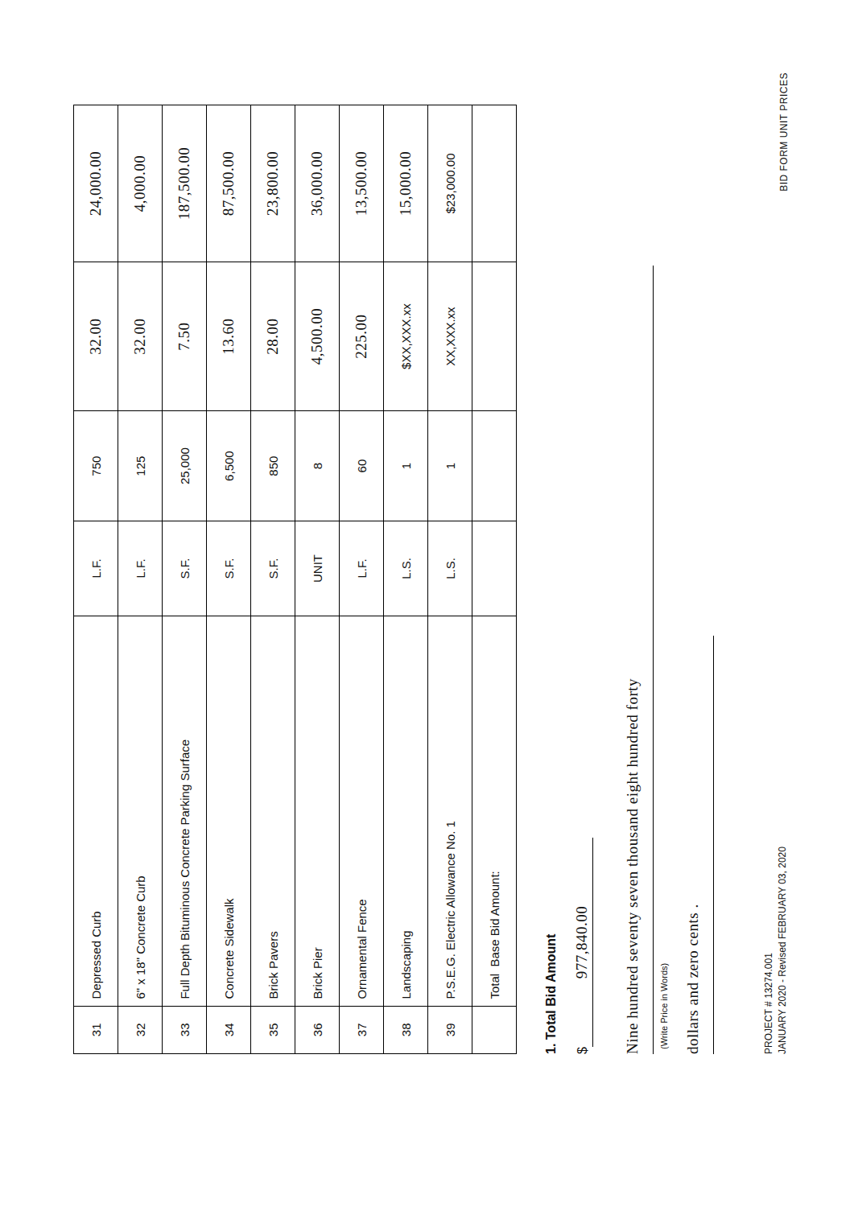| 31 | Depressed Curb | L.F. | 750 | 32.00 | 24,000.00 |
| 32 | 6" x 18" Concrete Curb | L.F. | 125 | 32.00 | 4,000.00 |
| 33 | Full Depth Bituminous Concrete Parking Surface | S.F. | 25,000 | 7.50 | 187,500.00 |
| 34 | Concrete Sidewalk | S.F. | 6,500 | 13.60 | 87,500.00 |
| 35 | Brick Pavers | S.F. | 850 | 28.00 | 23,800.00 |
| 36 | Brick Pier | UNIT | 8 | 4,500.00 | 36,000.00 |
| 37 | Ornamental Fence | L.F. | 60 | 225.00 | 13,500.00 |
| 38 | Landscaping | L.S. | 1 | $XX,XXX.xx | 15,000.00 |
| 39 | P.S.E.G. Electric Allowance No. 1 | L.S. | 1 | XX,XXX.xx | $23,000.00 |
| | Total Base Bid Amount: | | | | |
1. Total Bid Amount
$977,840.00
Nine hundred seventy seven thousand eight hundred forty
(Write Price in Words)
dollars and zero cents .
PROJECT # 13274.001
JANUARY 2020 - Revised FEBRUARY 03, 2020
BID FORM UNIT PRICES